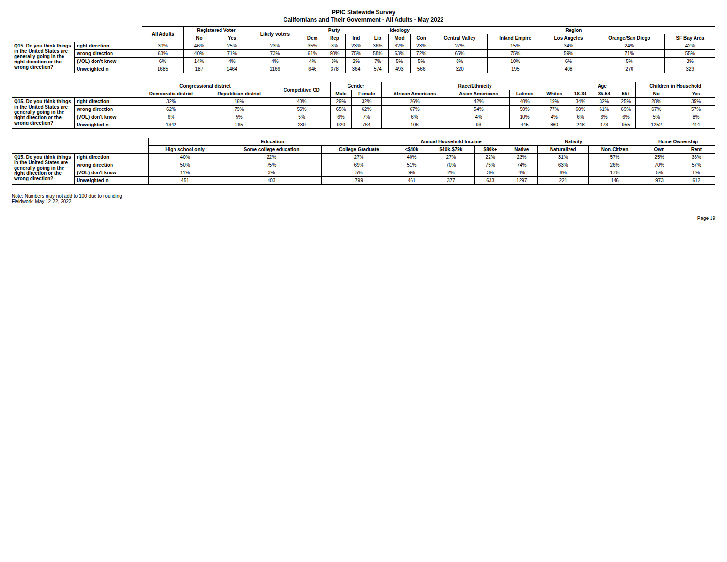PPIC Statewide Survey
Californians and Their Government - All Adults - May 2022
| | All Adults | Registered Voter | Likely voters | Party | Ideology | Region |
| --- | --- | --- | --- | --- | --- | --- |
| No | Yes | Dem | Rep | Ind | Lib | Mod | Con | Central Valley | Inland Empire | Los Angeles | Orange/San Diego | SF Bay Area |
| Q15. Do you think things in the United States are generally going in the right direction or the wrong direction? | right direction | 30% | 46% | 25% | 23% | 35% | 8% | 23% | 36% | 32% | 23% | 27% | 15% | 34% | 24% | 42% |
| wrong direction | 63% | 40% | 71% | 73% | 61% | 90% | 75% | 58% | 63% | 72% | 65% | 75% | 59% | 71% | 55% |
| (VOL) don't know | 6% | 14% | 4% | 4% | 4% | 3% | 2% | 7% | 5% | 5% | 8% | 10% | 6% | 5% | 3% |
| Unweighted n | 1685 | 187 | 1464 | 1166 | 646 | 378 | 364 | 574 | 493 | 566 | 320 | 195 | 408 | 276 | 329 |
| | Congressional district | Competitive CD | Gender | Race/Ethnicity | Age | Children in Household |
| --- | --- | --- | --- | --- | --- | --- |
| Democratic district | Republican district | Male | Female | African Americans | Asian Americans | Latinos | Whites | 18-34 | 35-54 | 55+ | No | Yes |
| Q15. Do you think things in the United States are generally going in the right direction or the wrong direction? | right direction | 32% | 16% | 40% | 29% | 32% | 26% | 42% | 40% | 19% | 34% | 32% | 25% | 28% | 35% |
| wrong direction | 62% | 79% | 55% | 65% | 62% | 67% | 54% | 50% | 77% | 60% | 61% | 69% | 67% | 57% |
| (VOL) don't know | 6% | 5% | 5% | 6% | 7% | 6% | 4% | 10% | 4% | 6% | 6% | 6% | 5% | 8% |
| Unweighted n | 1342 | 265 | 230 | 920 | 764 | 106 | 93 | 445 | 880 | 248 | 473 | 955 | 1252 | 414 |
| | Education | Annual Household Income | Nativity | Home Ownership |
| --- | --- | --- | --- | --- |
| High school only | Some college education | College Graduate | <$40k | $40k-$79k | $80k+ | Native | Naturalized | Non-Citizen | Own | Rent |
| Q15. Do you think things in the United States are generally going in the right direction or the wrong direction? | right direction | 40% | 22% | 27% | 40% | 27% | 22% | 23% | 31% | 57% | 25% | 36% |
| wrong direction | 50% | 75% | 69% | 51% | 70% | 75% | 74% | 63% | 26% | 70% | 57% |
| (VOL) don't know | 11% | 3% | 5% | 9% | 2% | 3% | 4% | 6% | 17% | 5% | 8% |
| Unweighted n | 451 | 403 | 799 | 461 | 377 | 633 | 1297 | 221 | 146 | 973 | 612 |
Note: Numbers may not add to 100 due to rounding
Fieldwork: May 12-22, 2022
Page 19